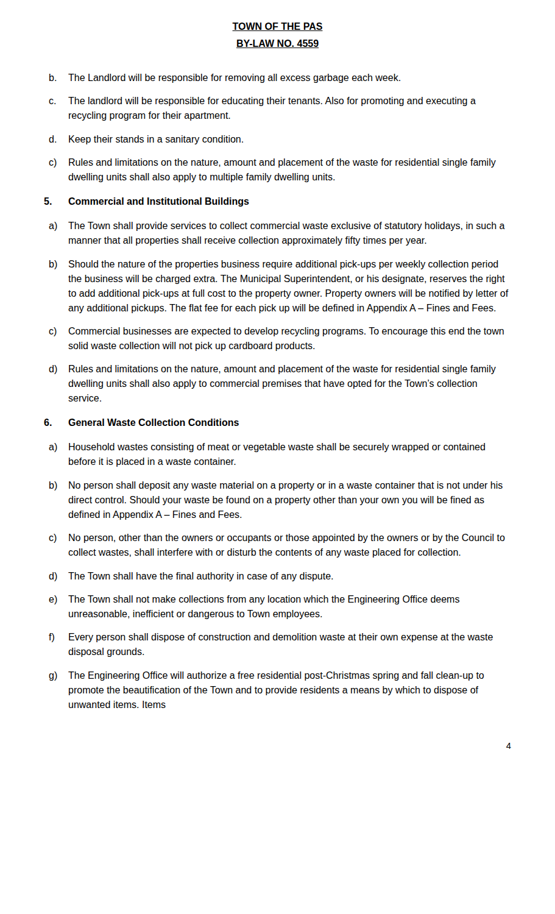TOWN OF THE PAS
BY-LAW NO. 4559
b. The Landlord will be responsible for removing all excess garbage each week.
c. The landlord will be responsible for educating their tenants. Also for promoting and executing a recycling program for their apartment.
d. Keep their stands in a sanitary condition.
c) Rules and limitations on the nature, amount and placement of the waste for residential single family dwelling units shall also apply to multiple family dwelling units.
5. Commercial and Institutional Buildings
The Town shall provide services to collect commercial waste exclusive of statutory holidays, in such a manner that all properties shall receive collection approximately fifty times per year.
Should the nature of the properties business require additional pick-ups per weekly collection period the business will be charged extra. The Municipal Superintendent, or his designate, reserves the right to add additional pick-ups at full cost to the property owner. Property owners will be notified by letter of any additional pickups. The flat fee for each pick up will be defined in Appendix A – Fines and Fees.
Commercial businesses are expected to develop recycling programs. To encourage this end the town solid waste collection will not pick up cardboard products.
Rules and limitations on the nature, amount and placement of the waste for residential single family dwelling units shall also apply to commercial premises that have opted for the Town’s collection service.
6. General Waste Collection Conditions
Household wastes consisting of meat or vegetable waste shall be securely wrapped or contained before it is placed in a waste container.
No person shall deposit any waste material on a property or in a waste container that is not under his direct control. Should your waste be found on a property other than your own you will be fined as defined in Appendix A – Fines and Fees.
No person, other than the owners or occupants or those appointed by the owners or by the Council to collect wastes, shall interfere with or disturb the contents of any waste placed for collection.
The Town shall have the final authority in case of any dispute.
The Town shall not make collections from any location which the Engineering Office deems unreasonable, inefficient or dangerous to Town employees.
Every person shall dispose of construction and demolition waste at their own expense at the waste disposal grounds.
The Engineering Office will authorize a free residential post-Christmas spring and fall clean-up to promote the beautification of the Town and to provide residents a means by which to dispose of unwanted items. Items
4